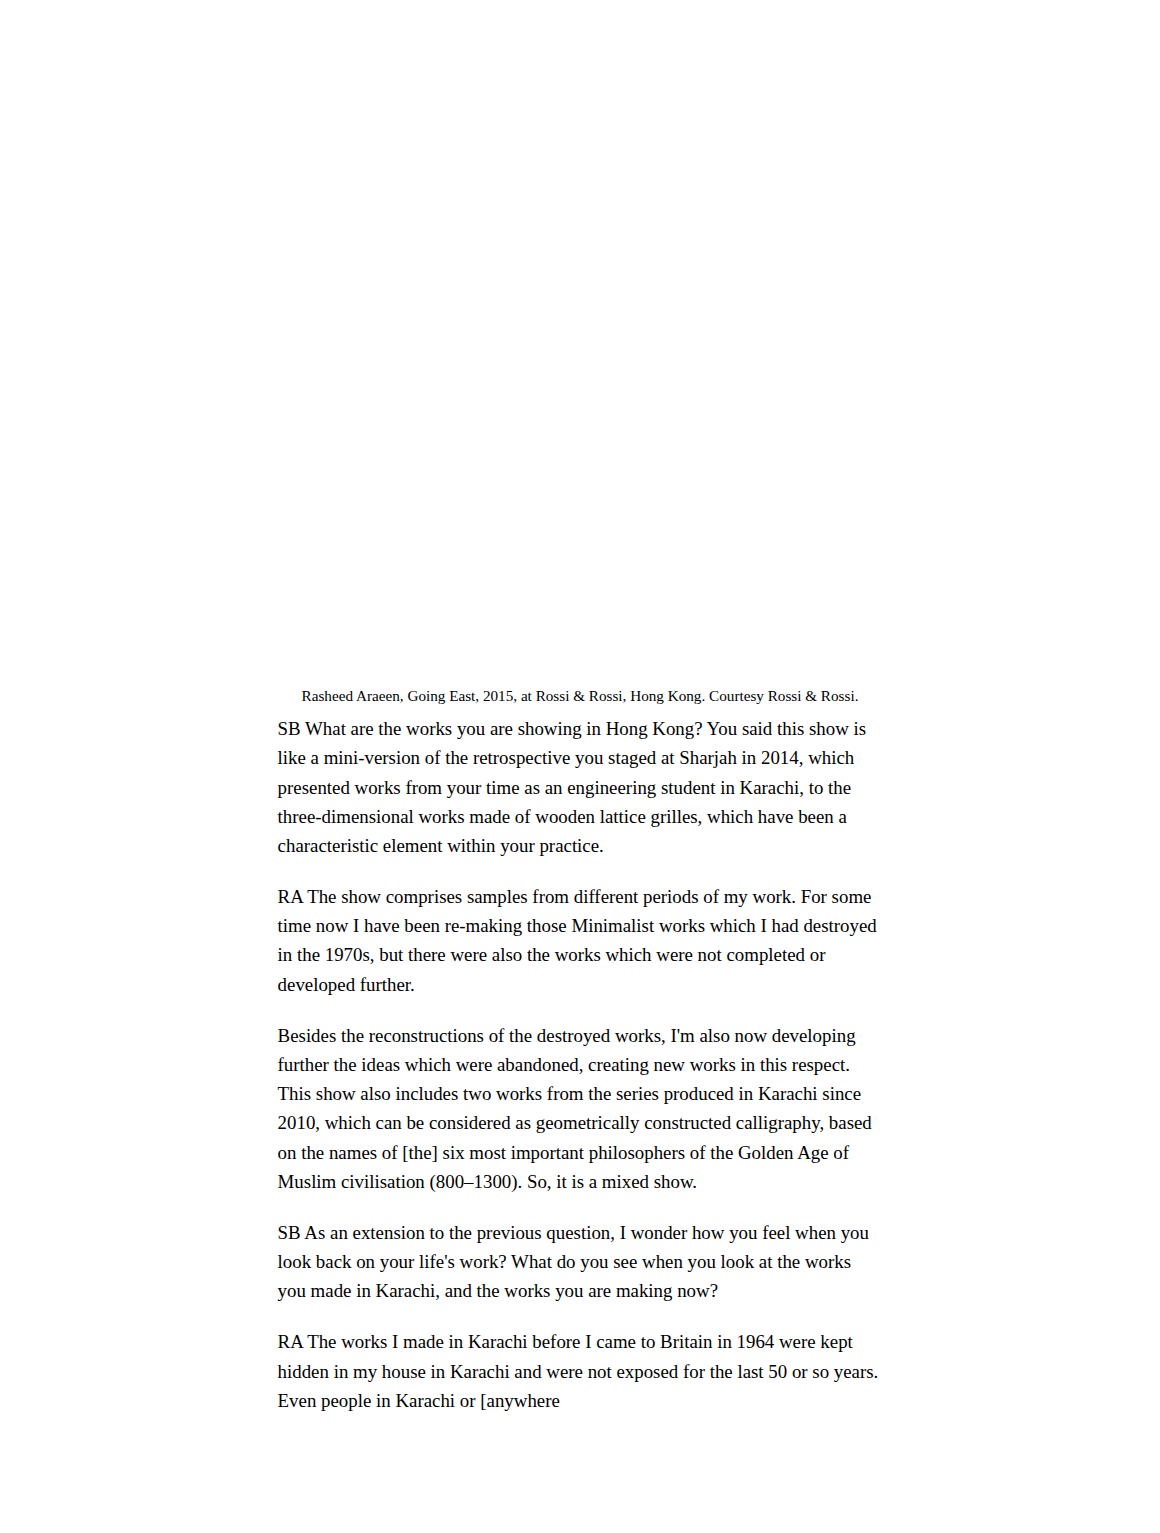Rasheed Araeen, Going East, 2015, at Rossi & Rossi, Hong Kong. Courtesy Rossi & Rossi.
SB What are the works you are showing in Hong Kong? You said this show is like a mini-version of the retrospective you staged at Sharjah in 2014, which presented works from your time as an engineering student in Karachi, to the three-dimensional works made of wooden lattice grilles, which have been a characteristic element within your practice.
RA The show comprises samples from different periods of my work. For some time now I have been re-making those Minimalist works which I had destroyed in the 1970s, but there were also the works which were not completed or developed further.
Besides the reconstructions of the destroyed works, I'm also now developing further the ideas which were abandoned, creating new works in this respect. This show also includes two works from the series produced in Karachi since 2010, which can be considered as geometrically constructed calligraphy, based on the names of [the] six most important philosophers of the Golden Age of Muslim civilisation (800–1300). So, it is a mixed show.
SB As an extension to the previous question, I wonder how you feel when you look back on your life's work? What do you see when you look at the works you made in Karachi, and the works you are making now?
RA The works I made in Karachi before I came to Britain in 1964 were kept hidden in my house in Karachi and were not exposed for the last 50 or so years. Even people in Karachi or [anywhere